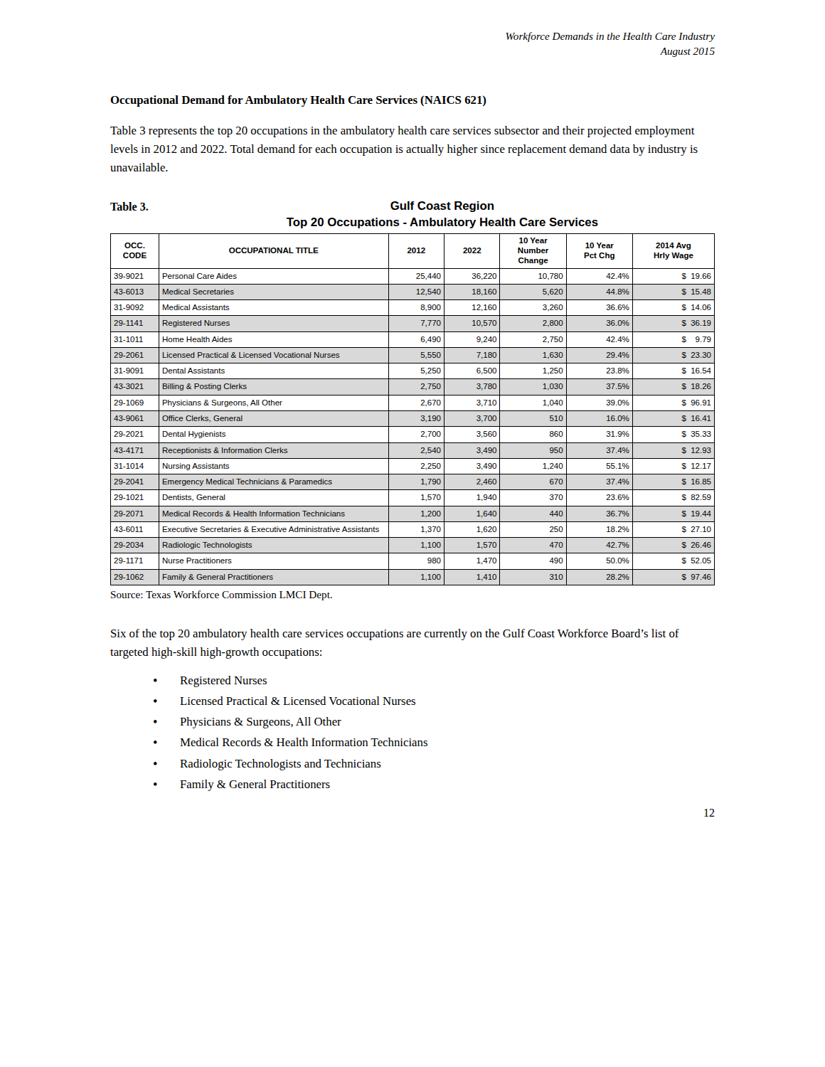Workforce Demands in the Health Care Industry
August 2015
Occupational Demand for Ambulatory Health Care Services (NAICS 621)
Table 3 represents the top 20 occupations in the ambulatory health care services subsector and their projected employment levels in 2012 and 2022. Total demand for each occupation is actually higher since replacement demand data by industry is unavailable.
Table 3.
Gulf Coast Region
Top 20 Occupations - Ambulatory Health Care Services
| OCC. CODE | OCCUPATIONAL TITLE | 2012 | 2022 | 10 Year Number Change | 10 Year Pct Chg | 2014 Avg Hrly Wage |
| --- | --- | --- | --- | --- | --- | --- |
| 39-9021 | Personal Care Aides | 25,440 | 36,220 | 10,780 | 42.4% | $ 19.66 |
| 43-6013 | Medical Secretaries | 12,540 | 18,160 | 5,620 | 44.8% | $ 15.48 |
| 31-9092 | Medical Assistants | 8,900 | 12,160 | 3,260 | 36.6% | $ 14.06 |
| 29-1141 | Registered Nurses | 7,770 | 10,570 | 2,800 | 36.0% | $ 36.19 |
| 31-1011 | Home Health Aides | 6,490 | 9,240 | 2,750 | 42.4% | $ 9.79 |
| 29-2061 | Licensed Practical & Licensed Vocational Nurses | 5,550 | 7,180 | 1,630 | 29.4% | $ 23.30 |
| 31-9091 | Dental Assistants | 5,250 | 6,500 | 1,250 | 23.8% | $ 16.54 |
| 43-3021 | Billing & Posting Clerks | 2,750 | 3,780 | 1,030 | 37.5% | $ 18.26 |
| 29-1069 | Physicians & Surgeons, All Other | 2,670 | 3,710 | 1,040 | 39.0% | $ 96.91 |
| 43-9061 | Office Clerks, General | 3,190 | 3,700 | 510 | 16.0% | $ 16.41 |
| 29-2021 | Dental Hygienists | 2,700 | 3,560 | 860 | 31.9% | $ 35.33 |
| 43-4171 | Receptionists & Information Clerks | 2,540 | 3,490 | 950 | 37.4% | $ 12.93 |
| 31-1014 | Nursing Assistants | 2,250 | 3,490 | 1,240 | 55.1% | $ 12.17 |
| 29-2041 | Emergency Medical Technicians & Paramedics | 1,790 | 2,460 | 670 | 37.4% | $ 16.85 |
| 29-1021 | Dentists, General | 1,570 | 1,940 | 370 | 23.6% | $ 82.59 |
| 29-2071 | Medical Records & Health Information Technicians | 1,200 | 1,640 | 440 | 36.7% | $ 19.44 |
| 43-6011 | Executive Secretaries & Executive Administrative Assistants | 1,370 | 1,620 | 250 | 18.2% | $ 27.10 |
| 29-2034 | Radiologic Technologists | 1,100 | 1,570 | 470 | 42.7% | $ 26.46 |
| 29-1171 | Nurse Practitioners | 980 | 1,470 | 490 | 50.0% | $ 52.05 |
| 29-1062 | Family & General Practitioners | 1,100 | 1,410 | 310 | 28.2% | $ 97.46 |
Source: Texas Workforce Commission LMCI Dept.
Six of the top 20 ambulatory health care services occupations are currently on the Gulf Coast Workforce Board’s list of targeted high-skill high-growth occupations:
Registered Nurses
Licensed Practical & Licensed Vocational Nurses
Physicians & Surgeons, All Other
Medical Records & Health Information Technicians
Radiologic Technologists and Technicians
Family & General Practitioners
12